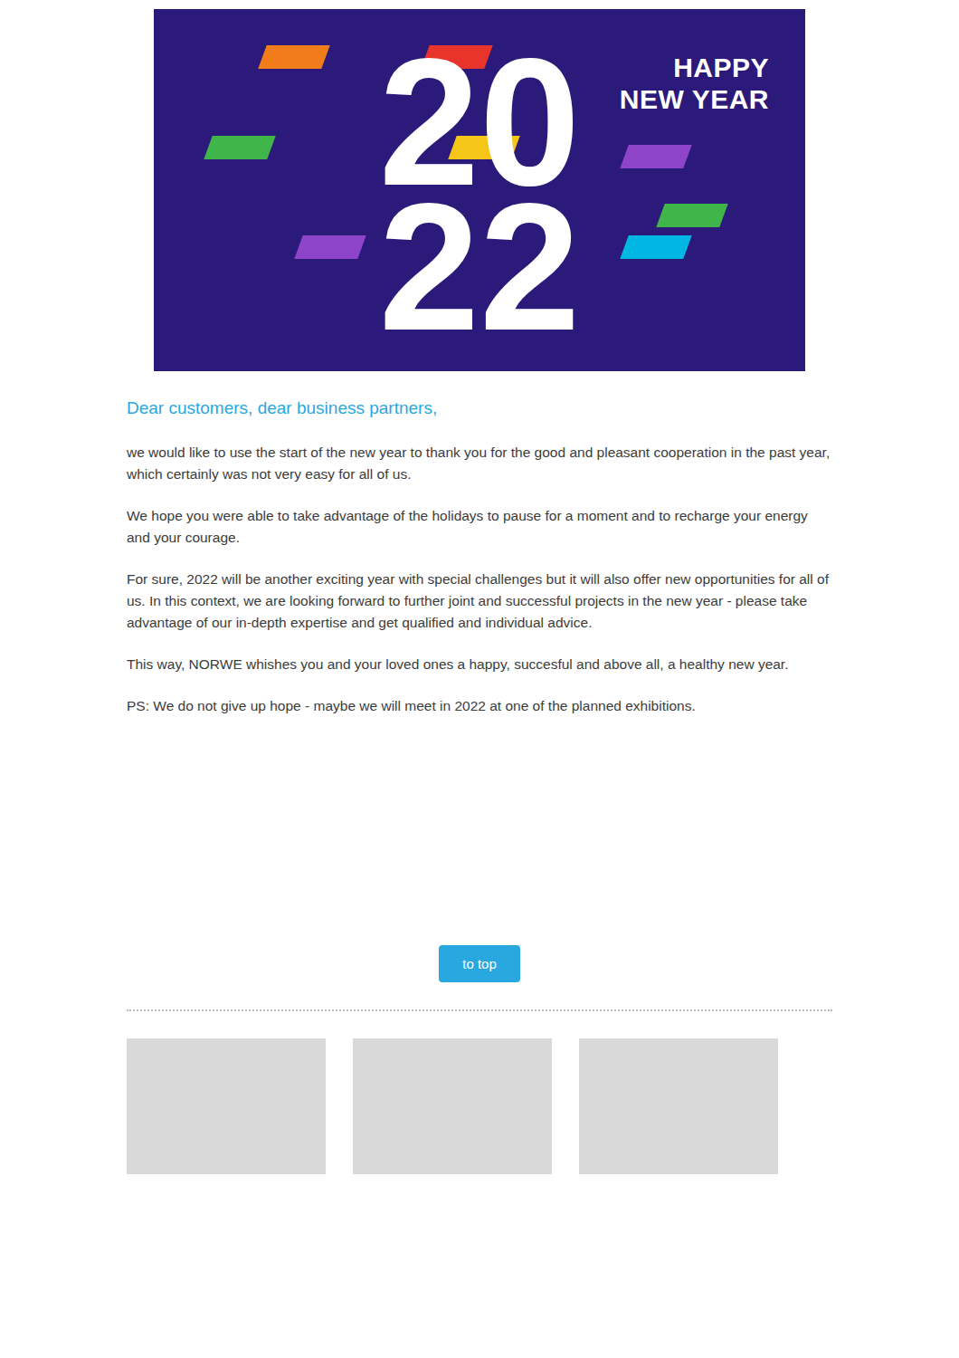HAPPY
NEW YEAR
20 22
Dear customers, dear business partners,
we would like to use the start of the new year to thank you for the good and pleasant cooperation in the past year, which certainly was not very easy for all of us.
We hope you were able to take advantage of the holidays to pause for a moment and to recharge your energy and your courage.
For sure, 2022 will be another exciting year with special challenges but it will also offer new opportunities for all of us. In this context, we are looking forward to further joint and successful projects in the new year - please take advantage of our in-depth expertise and get qualified and individual advice.
This way, NORWE whishes you and your loved ones a happy, succesful and above all, a healthy new year.
PS: We do not give up hope - maybe we will meet in 2022 at one of the planned exhibitions.
to top